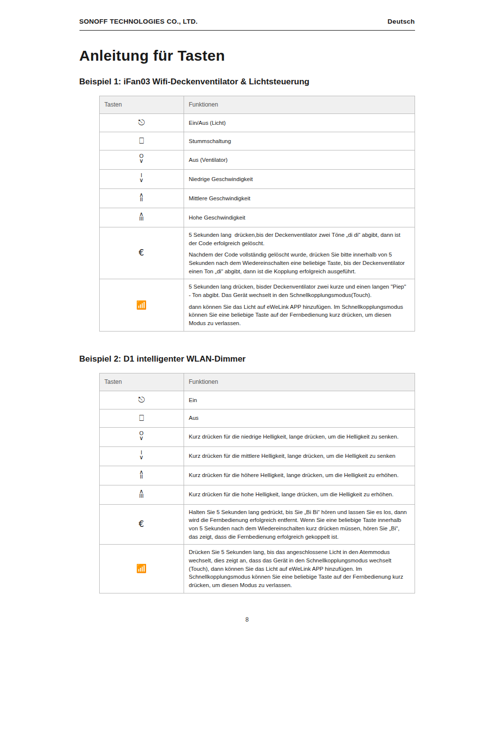SONOFF TECHNOLOGIES CO., LTD. Deutsch
Anleitung für Tasten
Beispiel 1: iFan03 Wifi-Deckenventilator & Lichtsteuerung
| Tasten | Funktionen |
| --- | --- |
| ⎋ | Ein/Aus (Licht) |
| ⎕ | Stummschaltung |
| O ∨ | Aus (Ventilator) |
| I ∨ | Niedrige Geschwindigkeit |
| ∧ II | Mittlere Geschwindigkeit |
| ∧ III | Hohe Geschwindigkeit |
| € | 5 Sekunden lang drücken,bis der Deckenventilator zwei Töne „di di“ abgibt, dann ist der Code erfolgreich gelöscht. Nachdem der Code vollständig gelöscht wurde, drücken Sie bitte innerhalb von 5 Sekunden nach dem Wiedereinschalten eine beliebige Taste, bis der Deckenventilator einen Ton „di“ abgibt, dann ist die Kopplung erfolgreich ausgeführt. |
| 📶 | 5 Sekunden lang drücken, bisder Deckenventilator zwei kurze und einen langen "Piep" - Ton abgibt. Das Gerät wechselt in den Schnellkopplungsmodus(Touch). dann können Sie das Licht auf eWeLink APP hinzufügen. Im Schnellkopplungsmodus können Sie eine beliebige Taste auf der Fernbedienung kurz drücken, um diesen Modus zu verlassen. |
Beispiel 2: D1 intelligenter WLAN-Dimmer
| Tasten | Funktionen |
| --- | --- |
| ⎋ | Ein |
| ⎕ | Aus |
| O ∨ | Kurz drücken für die niedrige Helligkeit, lange drücken, um die Helligkeit zu senken. |
| I ∨ | Kurz drücken für die mittlere Helligkeit, lange drücken, um die Helligkeit zu senken |
| ∧ II | Kurz drücken für die höhere Helligkeit, lange drücken, um die Helligkeit zu erhöhen. |
| ∧ III | Kurz drücken für die hohe Helligkeit, lange drücken, um die Helligkeit zu erhöhen. |
| € | Halten Sie 5 Sekunden lang gedrückt, bis Sie „Bi Bi“ hören und lassen Sie es los, dann wird die Fernbedienung erfolgreich entfernt. Wenn Sie eine beliebige Taste innerhalb von 5 Sekunden nach dem Wiedereinschalten kurz drücken müssen, hören Sie „Bi“, das zeigt, dass die Fernbedienung erfolgreich gekoppelt ist. |
| 📶 | Drücken Sie 5 Sekunden lang, bis das angeschlossene Licht in den Atemmodus wechselt, dies zeigt an, dass das Gerät in den Schnellkopplungsmodus wechselt (Touch), dann können Sie das Licht auf eWeLink APP hinzufügen. Im Schnellkopplungsmodus können Sie eine beliebige Taste auf der Fernbedienung kurz drücken, um diesen Modus zu verlassen. |
8